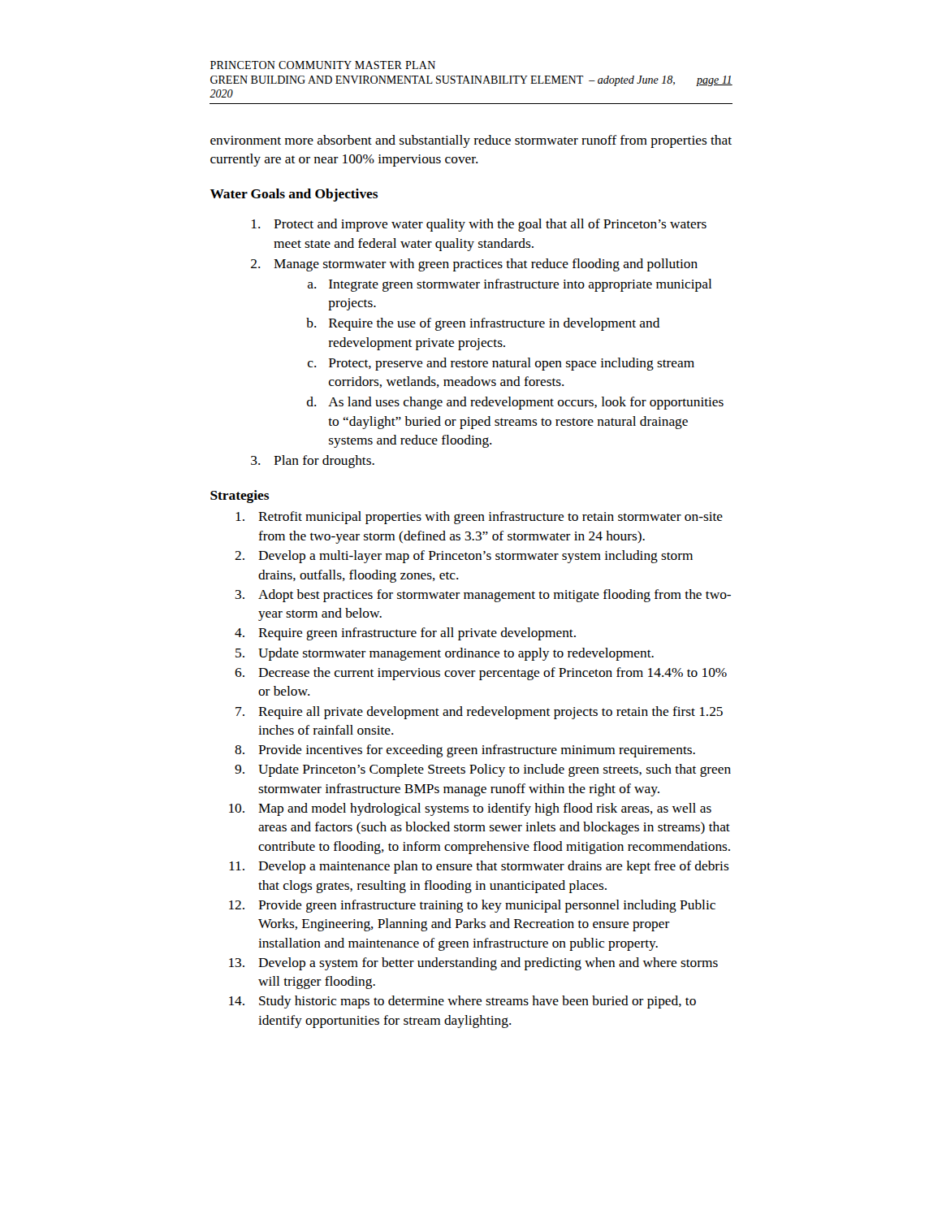PRINCETON COMMUNITY MASTER PLAN
GREEN BUILDING AND ENVIRONMENTAL SUSTAINABILITY ELEMENT – adopted June 18, 2020 page 11
environment more absorbent and substantially reduce stormwater runoff from properties that currently are at or near 100% impervious cover.
Water Goals and Objectives
Protect and improve water quality with the goal that all of Princeton’s waters meet state and federal water quality standards.
Manage stormwater with green practices that reduce flooding and pollution
Integrate green stormwater infrastructure into appropriate municipal projects.
Require the use of green infrastructure in development and redevelopment private projects.
Protect, preserve and restore natural open space including stream corridors, wetlands, meadows and forests.
As land uses change and redevelopment occurs, look for opportunities to “daylight” buried or piped streams to restore natural drainage systems and reduce flooding.
Plan for droughts.
Strategies
Retrofit municipal properties with green infrastructure to retain stormwater on-site from the two-year storm (defined as 3.3” of stormwater in 24 hours).
Develop a multi-layer map of Princeton’s stormwater system including storm drains, outfalls, flooding zones, etc.
Adopt best practices for stormwater management to mitigate flooding from the two-year storm and below.
Require green infrastructure for all private development.
Update stormwater management ordinance to apply to redevelopment.
Decrease the current impervious cover percentage of Princeton from 14.4% to 10% or below.
Require all private development and redevelopment projects to retain the first 1.25 inches of rainfall onsite.
Provide incentives for exceeding green infrastructure minimum requirements.
Update Princeton’s Complete Streets Policy to include green streets, such that green stormwater infrastructure BMPs manage runoff within the right of way.
Map and model hydrological systems to identify high flood risk areas, as well as areas and factors (such as blocked storm sewer inlets and blockages in streams) that contribute to flooding, to inform comprehensive flood mitigation recommendations.
Develop a maintenance plan to ensure that stormwater drains are kept free of debris that clogs grates, resulting in flooding in unanticipated places.
Provide green infrastructure training to key municipal personnel including Public Works, Engineering, Planning and Parks and Recreation to ensure proper installation and maintenance of green infrastructure on public property.
Develop a system for better understanding and predicting when and where storms will trigger flooding.
Study historic maps to determine where streams have been buried or piped, to identify opportunities for stream daylighting.